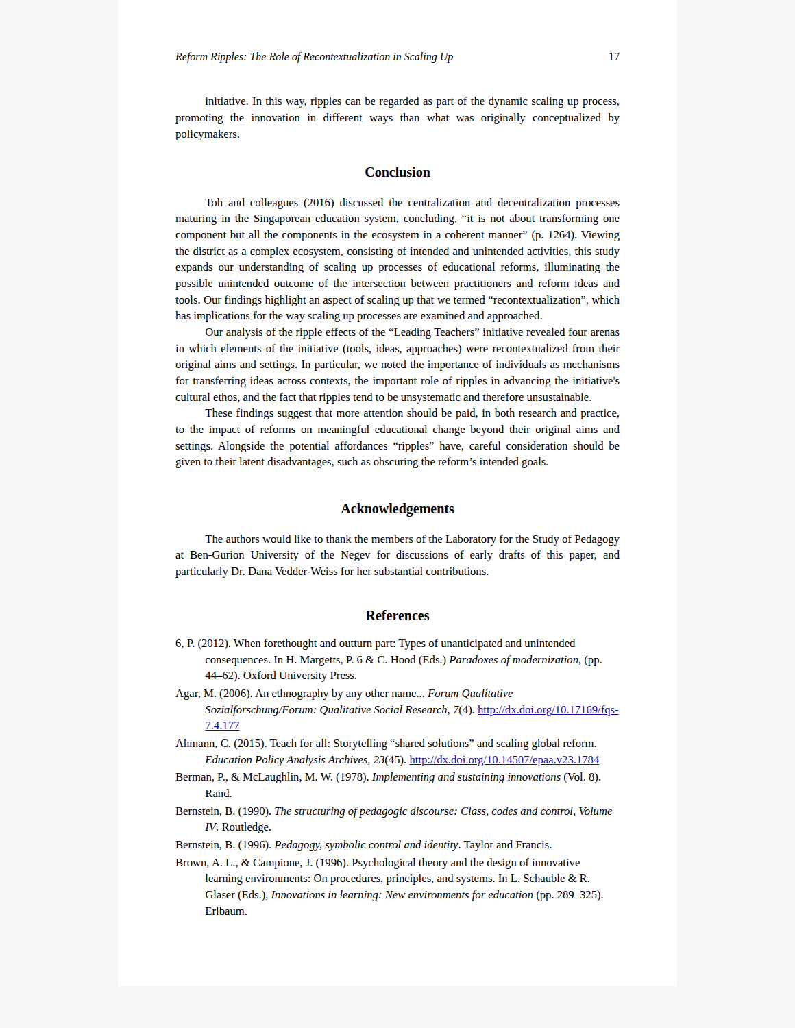Reform Ripples: The Role of Recontextualization in Scaling Up 17
initiative. In this way, ripples can be regarded as part of the dynamic scaling up process, promoting the innovation in different ways than what was originally conceptualized by policymakers.
Conclusion
Toh and colleagues (2016) discussed the centralization and decentralization processes maturing in the Singaporean education system, concluding, “it is not about transforming one component but all the components in the ecosystem in a coherent manner” (p. 1264). Viewing the district as a complex ecosystem, consisting of intended and unintended activities, this study expands our understanding of scaling up processes of educational reforms, illuminating the possible unintended outcome of the intersection between practitioners and reform ideas and tools. Our findings highlight an aspect of scaling up that we termed “recontextualization”, which has implications for the way scaling up processes are examined and approached.
Our analysis of the ripple effects of the “Leading Teachers” initiative revealed four arenas in which elements of the initiative (tools, ideas, approaches) were recontextualized from their original aims and settings. In particular, we noted the importance of individuals as mechanisms for transferring ideas across contexts, the important role of ripples in advancing the initiative's cultural ethos, and the fact that ripples tend to be unsystematic and therefore unsustainable.
These findings suggest that more attention should be paid, in both research and practice, to the impact of reforms on meaningful educational change beyond their original aims and settings. Alongside the potential affordances “ripples” have, careful consideration should be given to their latent disadvantages, such as obscuring the reform’s intended goals.
Acknowledgements
The authors would like to thank the members of the Laboratory for the Study of Pedagogy at Ben-Gurion University of the Negev for discussions of early drafts of this paper, and particularly Dr. Dana Vedder-Weiss for her substantial contributions.
References
6, P. (2012). When forethought and outturn part: Types of unanticipated and unintended consequences. In H. Margetts, P. 6 & C. Hood (Eds.) Paradoxes of modernization, (pp. 44–62). Oxford University Press.
Agar, M. (2006). An ethnography by any other name... Forum Qualitative Sozialforschung/Forum: Qualitative Social Research, 7(4). http://dx.doi.org/10.17169/fqs-7.4.177
Ahmann, C. (2015). Teach for all: Storytelling “shared solutions” and scaling global reform. Education Policy Analysis Archives, 23(45). http://dx.doi.org/10.14507/epaa.v23.1784
Berman, P., & McLaughlin, M. W. (1978). Implementing and sustaining innovations (Vol. 8). Rand.
Bernstein, B. (1990). The structuring of pedagogic discourse: Class, codes and control, Volume IV. Routledge.
Bernstein, B. (1996). Pedagogy, symbolic control and identity. Taylor and Francis.
Brown, A. L., & Campione, J. (1996). Psychological theory and the design of innovative learning environments: On procedures, principles, and systems. In L. Schauble & R. Glaser (Eds.), Innovations in learning: New environments for education (pp. 289–325). Erlbaum.